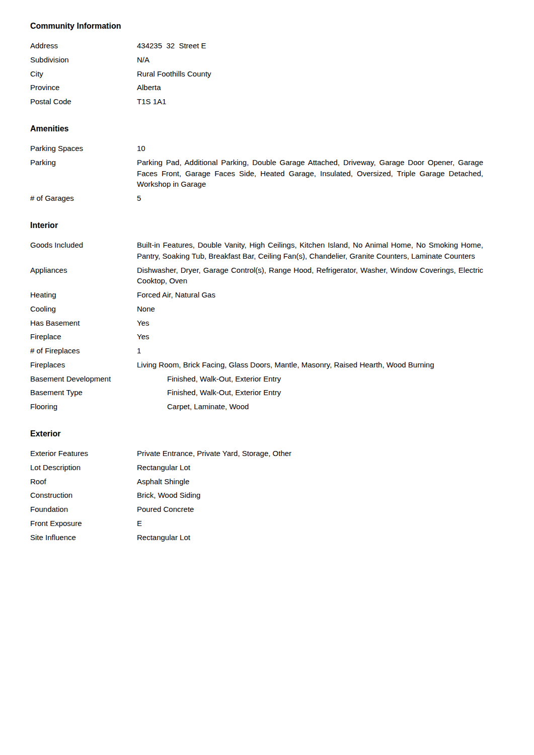Community Information
| Address | 434235 32 Street E |
| Subdivision | N/A |
| City | Rural Foothills County |
| Province | Alberta |
| Postal Code | T1S 1A1 |
Amenities
| Parking Spaces | 10 |
| Parking | Parking Pad, Additional Parking, Double Garage Attached, Driveway, Garage Door Opener, Garage Faces Front, Garage Faces Side, Heated Garage, Insulated, Oversized, Triple Garage Detached, Workshop in Garage |
| # of Garages | 5 |
Interior
| Goods Included | Built-in Features, Double Vanity, High Ceilings, Kitchen Island, No Animal Home, No Smoking Home, Pantry, Soaking Tub, Breakfast Bar, Ceiling Fan(s), Chandelier, Granite Counters, Laminate Counters |
| Appliances | Dishwasher, Dryer, Garage Control(s), Range Hood, Refrigerator, Washer, Window Coverings, Electric Cooktop, Oven |
| Heating | Forced Air, Natural Gas |
| Cooling | None |
| Has Basement | Yes |
| Fireplace | Yes |
| # of Fireplaces | 1 |
| Fireplaces | Living Room, Brick Facing, Glass Doors, Mantle, Masonry, Raised Hearth, Wood Burning |
| Basement Development | Finished, Walk-Out, Exterior Entry |
| Basement Type | Finished, Walk-Out, Exterior Entry |
| Flooring | Carpet, Laminate, Wood |
Exterior
| Exterior Features | Private Entrance, Private Yard, Storage, Other |
| Lot Description | Rectangular Lot |
| Roof | Asphalt Shingle |
| Construction | Brick, Wood Siding |
| Foundation | Poured Concrete |
| Front Exposure | E |
| Site Influence | Rectangular Lot |